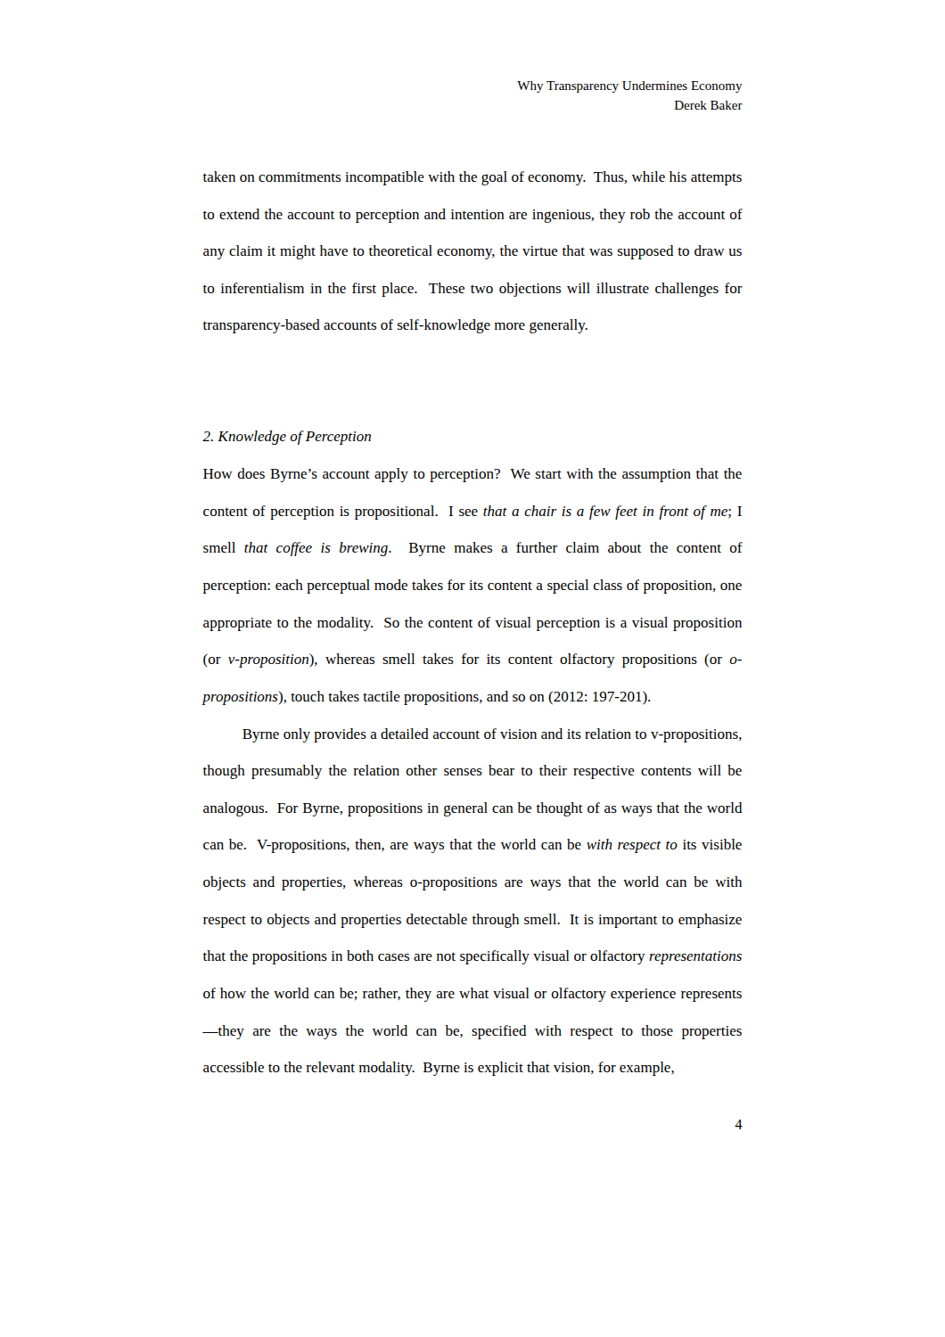Why Transparency Undermines Economy
Derek Baker
taken on commitments incompatible with the goal of economy. Thus, while his attempts to extend the account to perception and intention are ingenious, they rob the account of any claim it might have to theoretical economy, the virtue that was supposed to draw us to inferentialism in the first place. These two objections will illustrate challenges for transparency-based accounts of self-knowledge more generally.
2. Knowledge of Perception
How does Byrne’s account apply to perception? We start with the assumption that the content of perception is propositional. I see that a chair is a few feet in front of me; I smell that coffee is brewing. Byrne makes a further claim about the content of perception: each perceptual mode takes for its content a special class of proposition, one appropriate to the modality. So the content of visual perception is a visual proposition (or v-proposition), whereas smell takes for its content olfactory propositions (or o-propositions), touch takes tactile propositions, and so on (2012: 197-201).
Byrne only provides a detailed account of vision and its relation to v-propositions, though presumably the relation other senses bear to their respective contents will be analogous. For Byrne, propositions in general can be thought of as ways that the world can be. V-propositions, then, are ways that the world can be with respect to its visible objects and properties, whereas o-propositions are ways that the world can be with respect to objects and properties detectable through smell. It is important to emphasize that the propositions in both cases are not specifically visual or olfactory representations of how the world can be; rather, they are what visual or olfactory experience represents—they are the ways the world can be, specified with respect to those properties accessible to the relevant modality. Byrne is explicit that vision, for example,
4